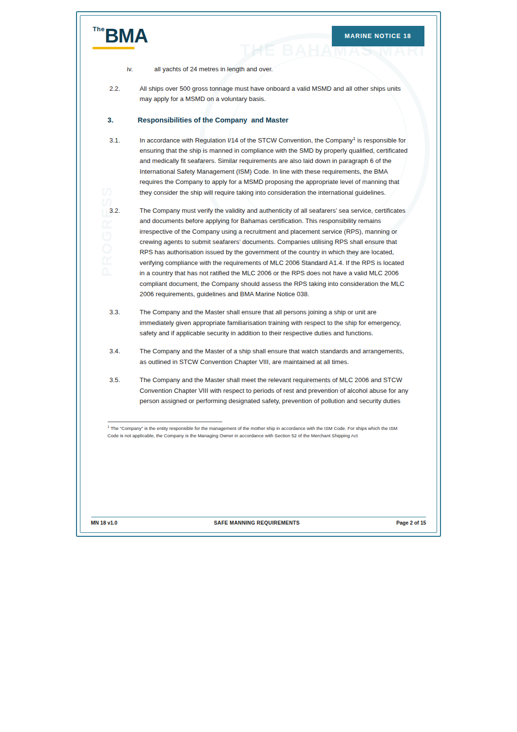THE BAHAMAS MARI
PROGRESS
LIBERTY
The BMA
MARINE NOTICE 18
iv.
all yachts of 24 metres in length and over.
2.2.
All ships over 500 gross tonnage must have onboard a valid MSMD and all other ships units may apply for a MSMD on a voluntary basis.
3. Responsibilities of the Company and Master
3.1.
In accordance with Regulation I/14 of the STCW Convention, the Company1 is responsible for ensuring that the ship is manned in compliance with the SMD by properly qualified, certificated and medically fit seafarers. Similar requirements are also laid down in paragraph 6 of the International Safety Management (ISM) Code. In line with these requirements, the BMA requires the Company to apply for a MSMD proposing the appropriate level of manning that they consider the ship will require taking into consideration the international guidelines.
3.2.
The Company must verify the validity and authenticity of all seafarers’ sea service, certificates and documents before applying for Bahamas certification. This responsibility remains irrespective of the Company using a recruitment and placement service (RPS), manning or crewing agents to submit seafarers’ documents. Companies utilising RPS shall ensure that RPS has authorisation issued by the government of the country in which they are located, verifying compliance with the requirements of MLC 2006 Standard A1.4. If the RPS is located in a country that has not ratified the MLC 2006 or the RPS does not have a valid MLC 2006 compliant document, the Company should assess the RPS taking into consideration the MLC 2006 requirements, guidelines and BMA Marine Notice 038.
3.3.
The Company and the Master shall ensure that all persons joining a ship or unit are immediately given appropriate familiarisation training with respect to the ship for emergency, safety and if applicable security in addition to their respective duties and functions.
3.4.
The Company and the Master of a ship shall ensure that watch standards and arrangements, as outlined in STCW Convention Chapter VIII, are maintained at all times.
3.5.
The Company and the Master shall meet the relevant requirements of MLC 2006 and STCW Convention Chapter VIII with respect to periods of rest and prevention of alcohol abuse for any person assigned or performing designated safety, prevention of pollution and security duties
1 The “Company” is the entity responsible for the management of the mother ship in accordance with the ISM Code. For ships which the ISM Code is not applicable, the Company is the Managing Owner in accordance with Section 52 of the Merchant Shipping Act
MN 18 v1.0
SAFE MANNING REQUIREMENTS
Page 2 of 15